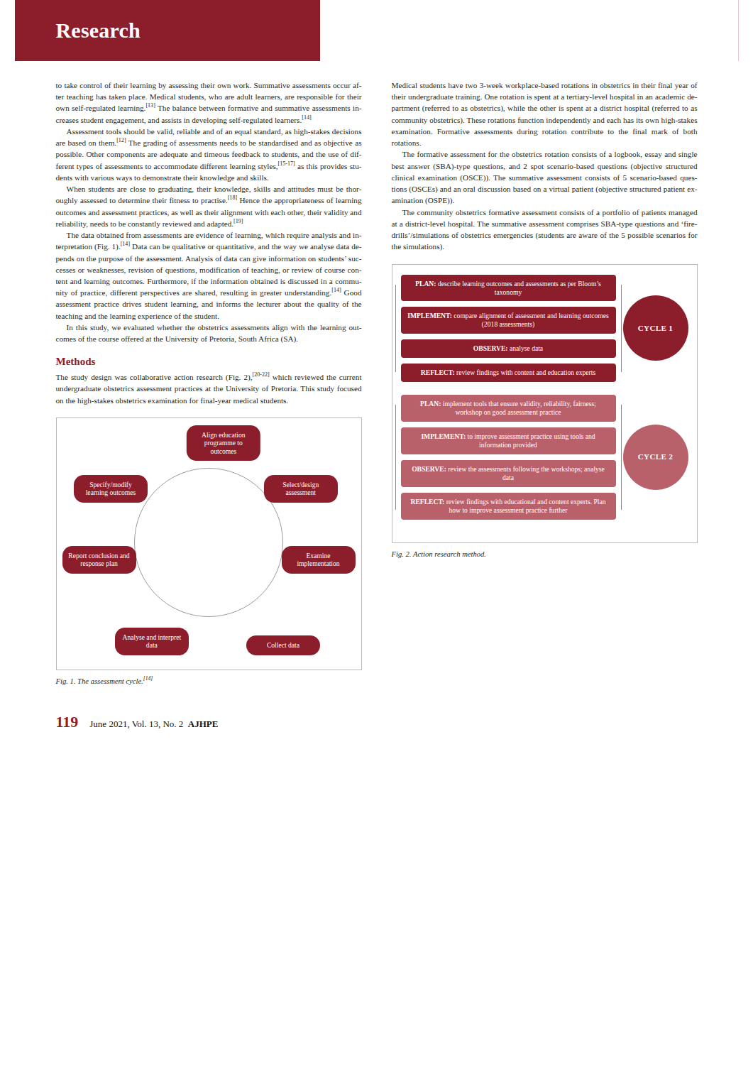Research
to take control of their learning by assessing their own work. Summative assessments occur after teaching has taken place. Medical students, who are adult learners, are responsible for their own self-regulated learning.[13] The balance between formative and summative assessments increases student engagement, and assists in developing self-regulated learners.[14]
Assessment tools should be valid, reliable and of an equal standard, as high-stakes decisions are based on them.[12] The grading of assessments needs to be standardised and as objective as possible. Other components are adequate and timeous feedback to students, and the use of different types of assessments to accommodate different learning styles,[15-17] as this provides students with various ways to demonstrate their knowledge and skills.
When students are close to graduating, their knowledge, skills and attitudes must be thoroughly assessed to determine their fitness to practise.[18] Hence the appropriateness of learning outcomes and assessment practices, as well as their alignment with each other, their validity and reliability, needs to be constantly reviewed and adapted.[19]
The data obtained from assessments are evidence of learning, which require analysis and interpretation (Fig. 1).[14] Data can be qualitative or quantitative, and the way we analyse data depends on the purpose of the assessment. Analysis of data can give information on students’ successes or weaknesses, revision of questions, modification of teaching, or review of course content and learning outcomes. Furthermore, if the information obtained is discussed in a community of practice, different perspectives are shared, resulting in greater understanding.[14] Good assessment practice drives student learning, and informs the lecturer about the quality of the teaching and the learning experience of the student.
In this study, we evaluated whether the obstetrics assessments align with the learning outcomes of the course offered at the University of Pretoria, South Africa (SA).
Methods
The study design was collaborative action research (Fig. 2),[20-22] which reviewed the current undergraduate obstetrics assessment practices at the University of Pretoria. This study focused on the high-stakes obstetrics examination for final-year medical students.
Align education programme to outcomes
Select/design assessment
Examine implementation
Collect data
Analyse and interpret data
Report conclusion and response plan
Specify/modify learning outcomes
Fig. 1. The assessment cycle.[14]
Medical students have two 3-week workplace-based rotations in obstetrics in their final year of their undergraduate training. One rotation is spent at a tertiary-level hospital in an academic department (referred to as obstetrics), while the other is spent at a district hospital (referred to as community obstetrics). These rotations function independently and each has its own high-stakes examination. Formative assessments during rotation contribute to the final mark of both rotations.
The formative assessment for the obstetrics rotation consists of a logbook, essay and single best answer (SBA)-type questions, and 2 spot scenario-based questions (objective structured clinical examination (OSCE)). The summative assessment consists of 5 scenario-based questions (OSCEs) and an oral discussion based on a virtual patient (objective structured patient examination (OSPE)).
The community obstetrics formative assessment consists of a portfolio of patients managed at a district-level hospital. The summative assessment comprises SBA-type questions and ‘fire-drills’/simulations of obstetrics emergencies (students are aware of the 5 possible scenarios for the simulations).
PLAN: describe learning outcomes and assessments as per Bloom’s taxonomy
IMPLEMENT: compare alignment of assessment and learning outcomes (2018 assessments)
OBSERVE: analyse data
REFLECT: review findings with content and education experts
CYCLE 1
PLAN: implement tools that ensure validity, reliability, fairness; workshop on good assessment practice
IMPLEMENT: to improve assessment practice using tools and information provided
OBSERVE: review the assessments following the workshops; analyse data
REFLECT: review findings with educational and content experts. Plan how to improve assessment practice further
CYCLE 2
Fig. 2. Action research method.
119
June 2021, Vol. 13, No. 2 AJHPE